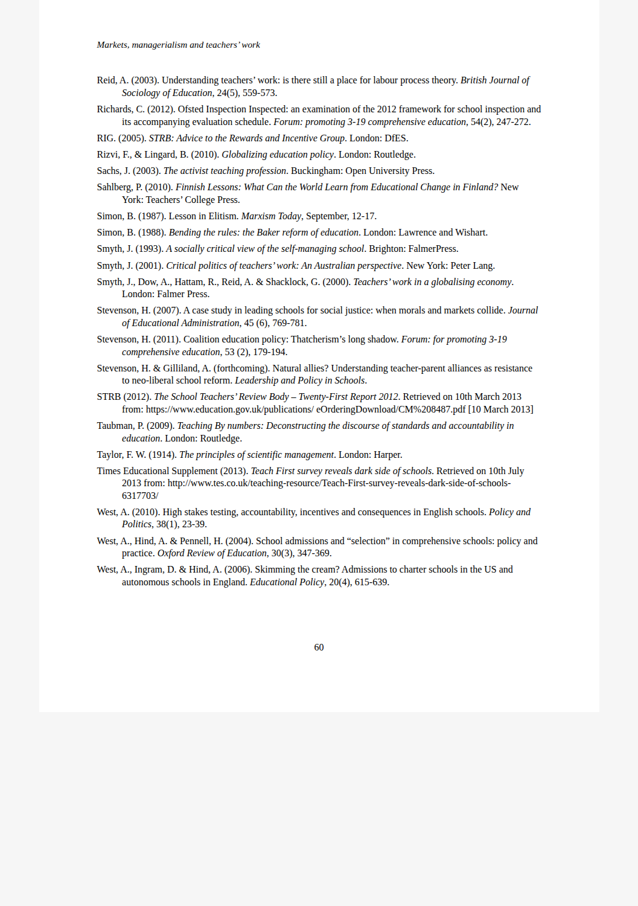Markets, managerialism and teachers’ work
Reid, A. (2003). Understanding teachers’ work: is there still a place for labour process theory. British Journal of Sociology of Education, 24(5), 559-573.
Richards, C. (2012). Ofsted Inspection Inspected: an examination of the 2012 framework for school inspection and its accompanying evaluation schedule. Forum: promoting 3-19 comprehensive education, 54(2), 247-272.
RIG. (2005). STRB: Advice to the Rewards and Incentive Group. London: DfES.
Rizvi, F., & Lingard, B. (2010). Globalizing education policy. London: Routledge.
Sachs, J. (2003). The activist teaching profession. Buckingham: Open University Press.
Sahlberg, P. (2010). Finnish Lessons: What Can the World Learn from Educational Change in Finland? New York: Teachers’ College Press.
Simon, B. (1987). Lesson in Elitism. Marxism Today, September, 12-17.
Simon, B. (1988). Bending the rules: the Baker reform of education. London: Lawrence and Wishart.
Smyth, J. (1993). A socially critical view of the self-managing school. Brighton: FalmerPress.
Smyth, J. (2001). Critical politics of teachers’ work: An Australian perspective. New York: Peter Lang.
Smyth, J., Dow, A., Hattam, R., Reid, A. & Shacklock, G. (2000). Teachers’ work in a globalising economy. London: Falmer Press.
Stevenson, H. (2007). A case study in leading schools for social justice: when morals and markets collide. Journal of Educational Administration, 45 (6), 769-781.
Stevenson, H. (2011). Coalition education policy: Thatcherism’s long shadow. Forum: for promoting 3-19 comprehensive education, 53 (2), 179-194.
Stevenson, H. & Gilliland, A. (forthcoming). Natural allies? Understanding teacher-parent alliances as resistance to neo-liberal school reform. Leadership and Policy in Schools.
STRB (2012). The School Teachers’ Review Body – Twenty-First Report 2012. Retrieved on 10th March 2013 from: https://www.education.gov.uk/publications/ eOrderingDownload/CM%208487.pdf [10 March 2013]
Taubman, P. (2009). Teaching By numbers: Deconstructing the discourse of standards and accountability in education. London: Routledge.
Taylor, F. W. (1914). The principles of scientific management. London: Harper.
Times Educational Supplement (2013). Teach First survey reveals dark side of schools. Retrieved on 10th July 2013 from: http://www.tes.co.uk/teaching-resource/Teach-First-survey-reveals-dark-side-of-schools-6317703/
West, A. (2010). High stakes testing, accountability, incentives and consequences in English schools. Policy and Politics, 38(1), 23-39.
West, A., Hind, A. & Pennell, H. (2004). School admissions and “selection” in comprehensive schools: policy and practice. Oxford Review of Education, 30(3), 347-369.
West, A., Ingram, D. & Hind, A. (2006). Skimming the cream? Admissions to charter schools in the US and autonomous schools in England. Educational Policy, 20(4), 615-639.
60